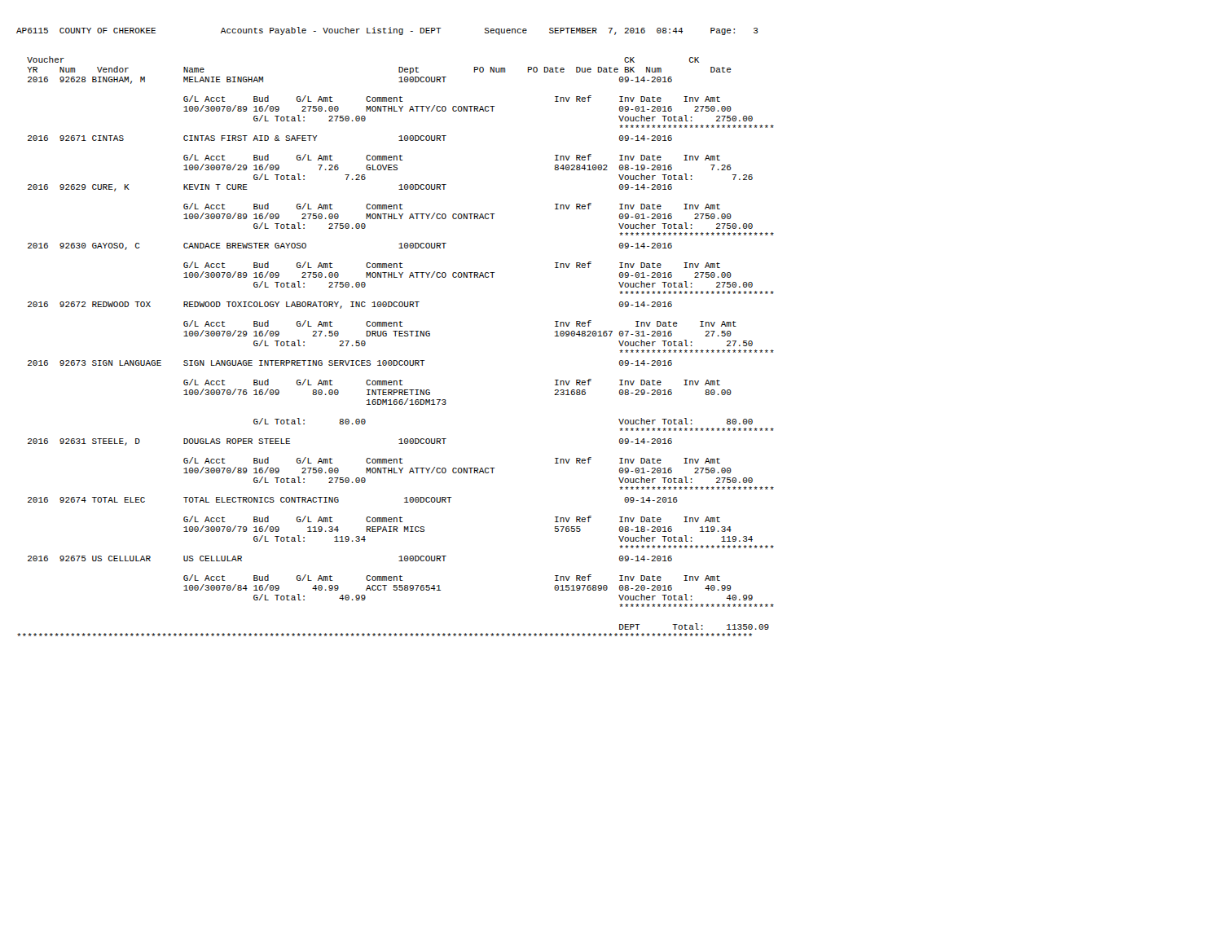AP6115  COUNTY OF CHEROKEE            Accounts Payable - Voucher Listing - DEPT        Sequence    SEPTEMBER  7, 2016  08:44     Page:   3


  Voucher                                                                                                        CK          CK
  YR    Num    Vendor          Name                                    Dept          PO Num    PO Date  Due Date BK  Num         Date
  2016  92628 BINGHAM, M       MELANIE BINGHAM                         100DCOURT                                09-14-2016

                               G/L Acct     Bud     G/L Amt      Comment                            Inv Ref     Inv Date    Inv Amt
                               100/30070/89 16/09    2750.00     MONTHLY ATTY/CO CONTRACT                       09-01-2016    2750.00
                                            G/L Total:    2750.00                                               Voucher Total:    2750.00
                                                                                                                *****************************
  2016  92671 CINTAS           CINTAS FIRST AID & SAFETY               100DCOURT                                09-14-2016

                               G/L Acct     Bud     G/L Amt      Comment                            Inv Ref     Inv Date    Inv Amt
                               100/30070/29 16/09       7.26     GLOVES                             8402841002  08-19-2016       7.26
                                            G/L Total:       7.26                                               Voucher Total:       7.26
  2016  92629 CURE, K          KEVIN T CURE                            100DCOURT                                09-14-2016

                               G/L Acct     Bud     G/L Amt      Comment                            Inv Ref     Inv Date    Inv Amt
                               100/30070/89 16/09    2750.00     MONTHLY ATTY/CO CONTRACT                       09-01-2016    2750.00
                                            G/L Total:    2750.00                                               Voucher Total:    2750.00
                                                                                                                *****************************
  2016  92630 GAYOSO, C        CANDACE BREWSTER GAYOSO                 100DCOURT                                09-14-2016

                               G/L Acct     Bud     G/L Amt      Comment                            Inv Ref     Inv Date    Inv Amt
                               100/30070/89 16/09    2750.00     MONTHLY ATTY/CO CONTRACT                       09-01-2016    2750.00
                                            G/L Total:    2750.00                                               Voucher Total:    2750.00
                                                                                                                *****************************
  2016  92672 REDWOOD TOX      REDWOOD TOXICOLOGY LABORATORY, INC 100DCOURT                                     09-14-2016

                               G/L Acct     Bud     G/L Amt      Comment                            Inv Ref        Inv Date    Inv Amt
                               100/30070/29 16/09      27.50     DRUG TESTING                       10904820167 07-31-2016      27.50
                                            G/L Total:      27.50                                               Voucher Total:      27.50
                                                                                                                *****************************
  2016  92673 SIGN LANGUAGE    SIGN LANGUAGE INTERPRETING SERVICES 100DCOURT                                    09-14-2016

                               G/L Acct     Bud     G/L Amt      Comment                            Inv Ref     Inv Date    Inv Amt
                               100/30070/76 16/09      80.00     INTERPRETING                       231686      08-29-2016      80.00
                                                                 16DM166/16DM173

                                            G/L Total:      80.00                                               Voucher Total:      80.00
                                                                                                                *****************************
  2016  92631 STEELE, D        DOUGLAS ROPER STEELE                    100DCOURT                                09-14-2016

                               G/L Acct     Bud     G/L Amt      Comment                            Inv Ref     Inv Date    Inv Amt
                               100/30070/89 16/09    2750.00     MONTHLY ATTY/CO CONTRACT                       09-01-2016    2750.00
                                            G/L Total:    2750.00                                               Voucher Total:    2750.00
                                                                                                                *****************************
  2016  92674 TOTAL ELEC       TOTAL ELECTRONICS CONTRACTING            100DCOURT                                09-14-2016

                               G/L Acct     Bud     G/L Amt      Comment                            Inv Ref     Inv Date    Inv Amt
                               100/30070/79 16/09     119.34     REPAIR MICS                        57655       08-18-2016     119.34
                                            G/L Total:     119.34                                               Voucher Total:     119.34
                                                                                                                *****************************
  2016  92675 US CELLULAR      US CELLULAR                             100DCOURT                                09-14-2016

                               G/L Acct     Bud     G/L Amt      Comment                            Inv Ref     Inv Date    Inv Amt
                               100/30070/84 16/09      40.99     ACCT 558976541                     0151976890  08-20-2016      40.99
                                            G/L Total:      40.99                                               Voucher Total:      40.99
                                                                                                                *****************************

                                                                                                                DEPT      Total:    11350.09
*****************************************************************************************************************************************